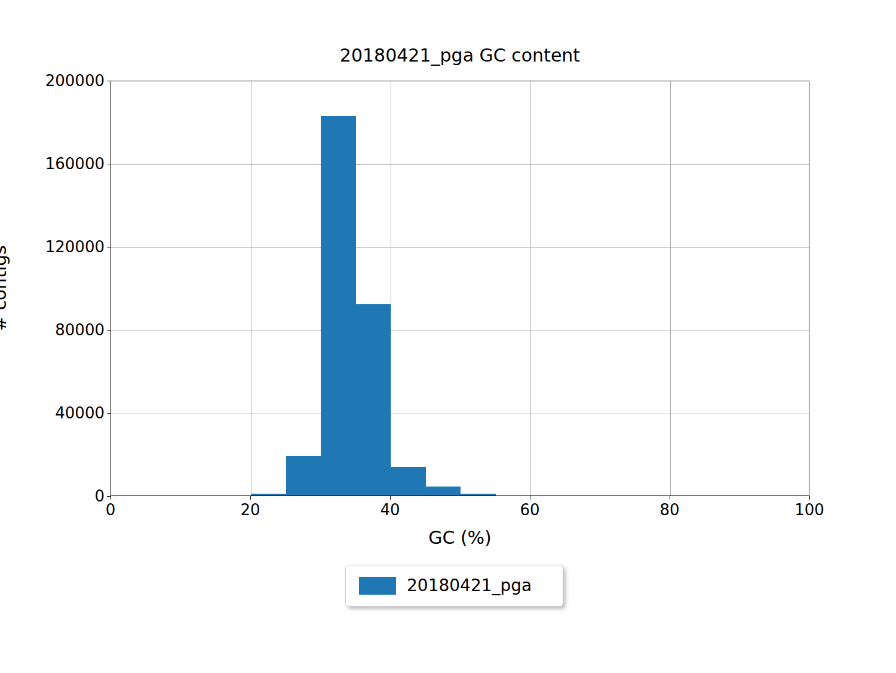20180421_pga GC content
0
20
40
60
80
100
0
40000
80000
120000
160000
200000
GC (%)
# contigs
20180421_pga